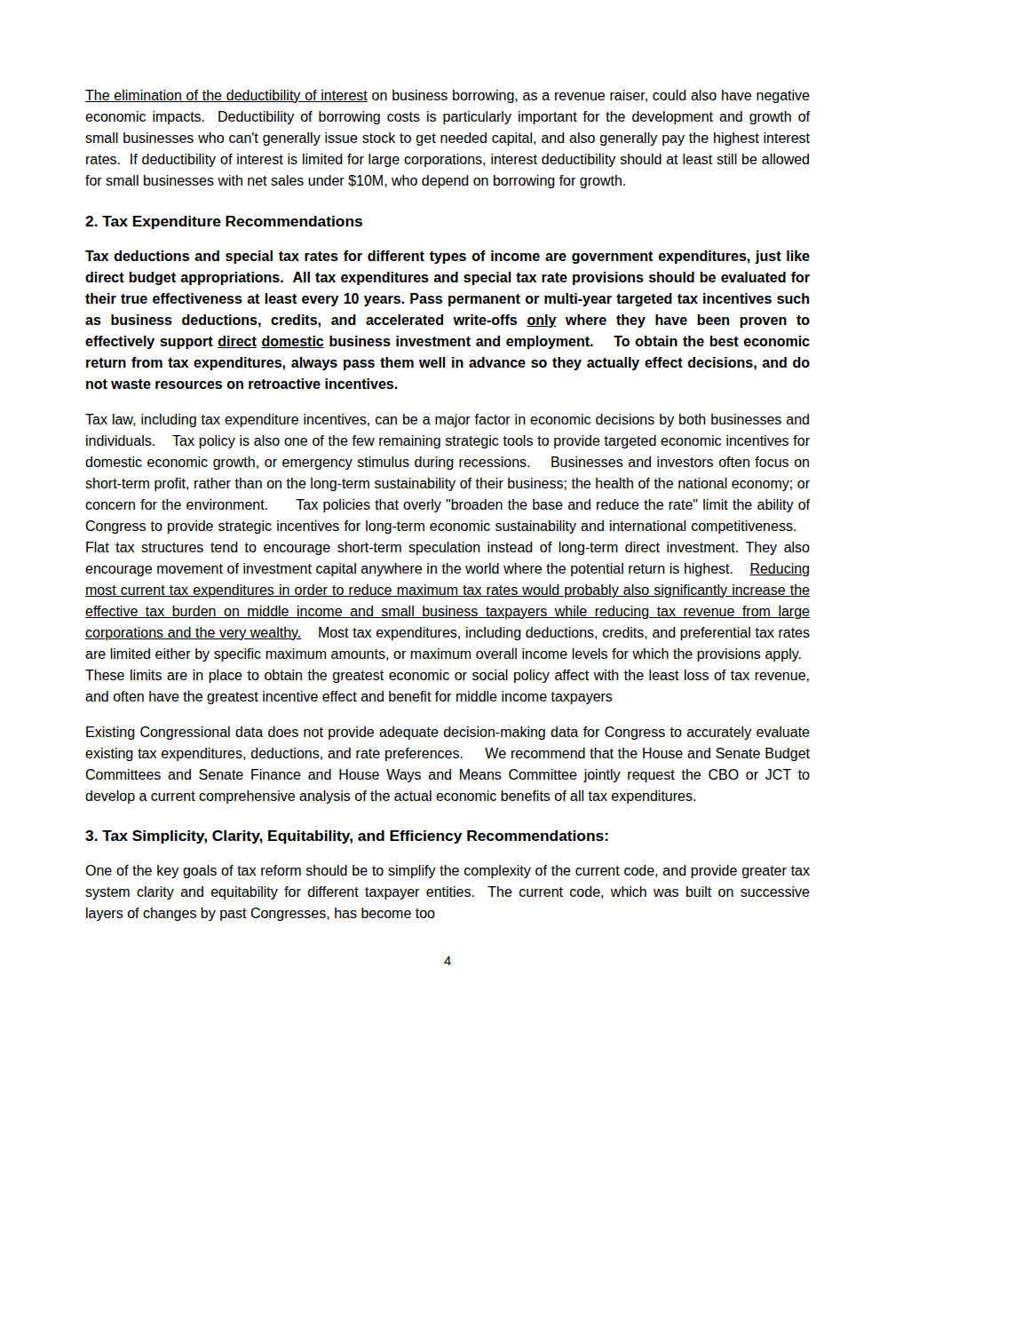The elimination of the deductibility of interest on business borrowing, as a revenue raiser, could also have negative economic impacts. Deductibility of borrowing costs is particularly important for the development and growth of small businesses who can't generally issue stock to get needed capital, and also generally pay the highest interest rates. If deductibility of interest is limited for large corporations, interest deductibility should at least still be allowed for small businesses with net sales under $10M, who depend on borrowing for growth.
2. Tax Expenditure Recommendations
Tax deductions and special tax rates for different types of income are government expenditures, just like direct budget appropriations. All tax expenditures and special tax rate provisions should be evaluated for their true effectiveness at least every 10 years. Pass permanent or multi-year targeted tax incentives such as business deductions, credits, and accelerated write-offs only where they have been proven to effectively support direct domestic business investment and employment. To obtain the best economic return from tax expenditures, always pass them well in advance so they actually effect decisions, and do not waste resources on retroactive incentives.
Tax law, including tax expenditure incentives, can be a major factor in economic decisions by both businesses and individuals. Tax policy is also one of the few remaining strategic tools to provide targeted economic incentives for domestic economic growth, or emergency stimulus during recessions. Businesses and investors often focus on short-term profit, rather than on the long-term sustainability of their business; the health of the national economy; or concern for the environment. Tax policies that overly "broaden the base and reduce the rate" limit the ability of Congress to provide strategic incentives for long-term economic sustainability and international competitiveness. Flat tax structures tend to encourage short-term speculation instead of long-term direct investment. They also encourage movement of investment capital anywhere in the world where the potential return is highest. Reducing most current tax expenditures in order to reduce maximum tax rates would probably also significantly increase the effective tax burden on middle income and small business taxpayers while reducing tax revenue from large corporations and the very wealthy. Most tax expenditures, including deductions, credits, and preferential tax rates are limited either by specific maximum amounts, or maximum overall income levels for which the provisions apply. These limits are in place to obtain the greatest economic or social policy affect with the least loss of tax revenue, and often have the greatest incentive effect and benefit for middle income taxpayers
Existing Congressional data does not provide adequate decision-making data for Congress to accurately evaluate existing tax expenditures, deductions, and rate preferences. We recommend that the House and Senate Budget Committees and Senate Finance and House Ways and Means Committee jointly request the CBO or JCT to develop a current comprehensive analysis of the actual economic benefits of all tax expenditures.
3. Tax Simplicity, Clarity, Equitability, and Efficiency Recommendations:
One of the key goals of tax reform should be to simplify the complexity of the current code, and provide greater tax system clarity and equitability for different taxpayer entities. The current code, which was built on successive layers of changes by past Congresses, has become too
4